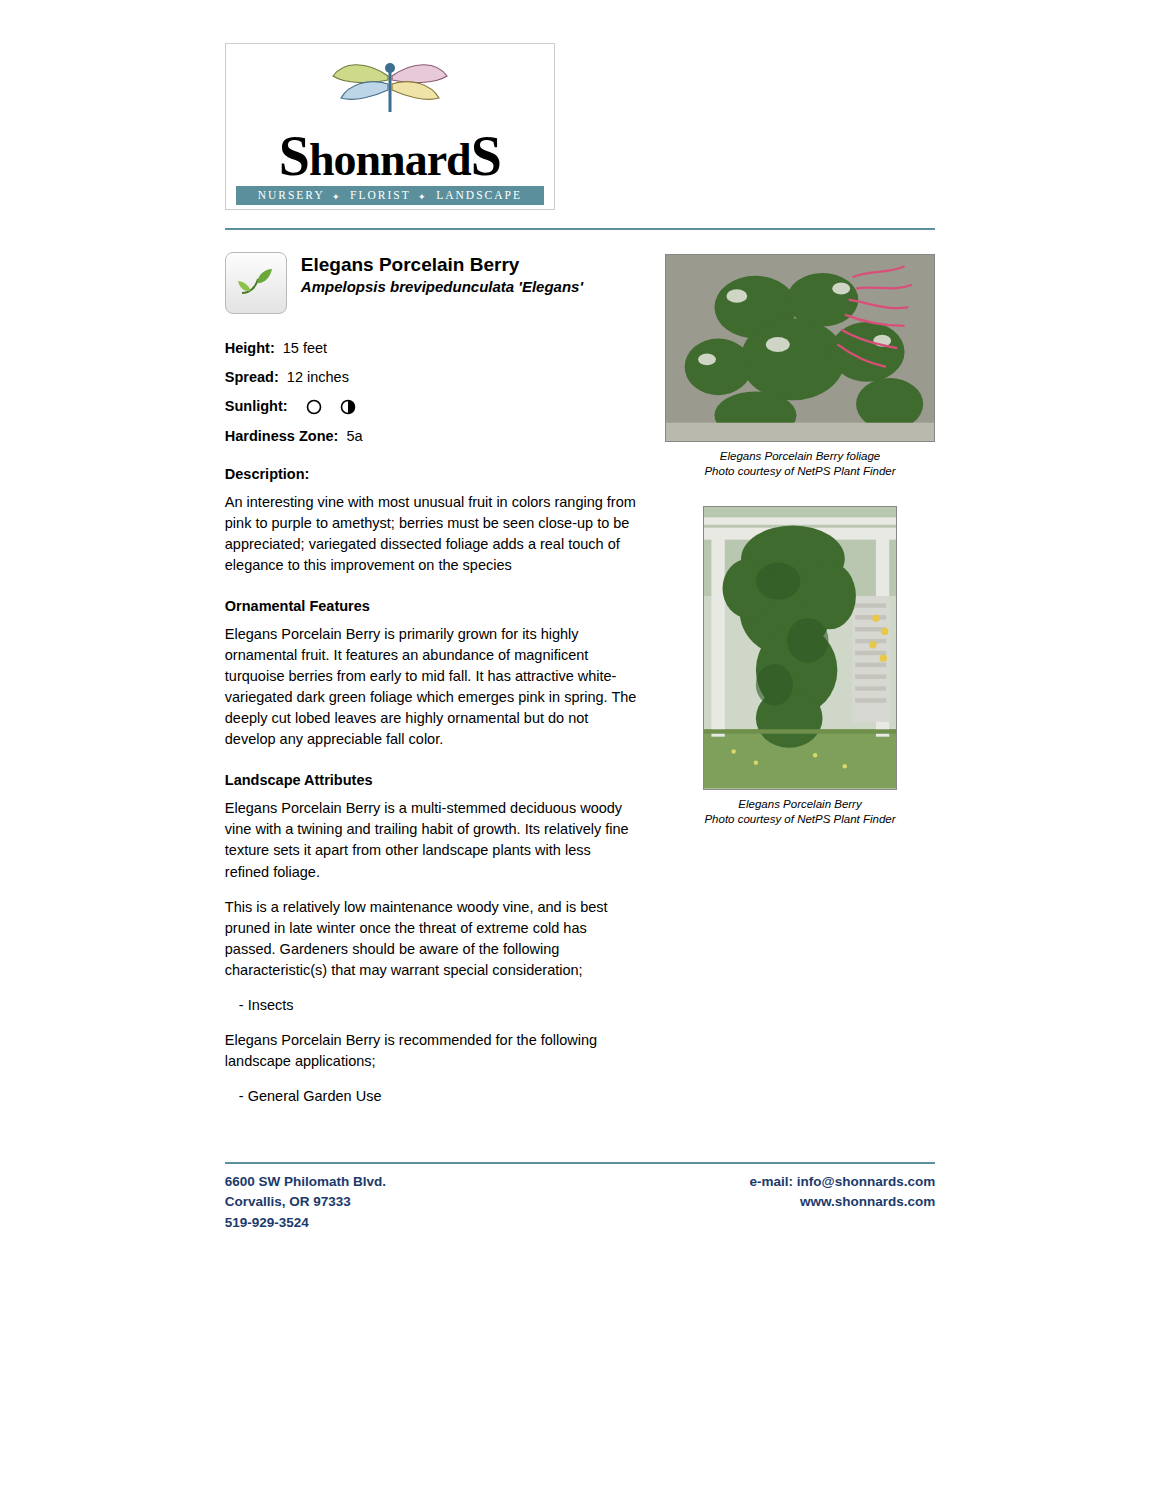ShonnardS
NURSERY ✦ FLORIST ✦ LANDSCAPE
Elegans Porcelain Berry
Ampelopsis brevipedunculata 'Elegans'
Height: 15 feet
Spread: 12 inches
Sunlight:
Hardiness Zone: 5a
Description:
An interesting vine with most unusual fruit in colors ranging from pink to purple to amethyst; berries must be seen close-up to be appreciated; variegated dissected foliage adds a real touch of elegance to this improvement on the species
Ornamental Features
Elegans Porcelain Berry is primarily grown for its highly ornamental fruit. It features an abundance of magnificent turquoise berries from early to mid fall. It has attractive white-variegated dark green foliage which emerges pink in spring. The deeply cut lobed leaves are highly ornamental but do not develop any appreciable fall color.
Landscape Attributes
Elegans Porcelain Berry is a multi-stemmed deciduous woody vine with a twining and trailing habit of growth. Its relatively fine texture sets it apart from other landscape plants with less refined foliage.
This is a relatively low maintenance woody vine, and is best pruned in late winter once the threat of extreme cold has passed. Gardeners should be aware of the following characteristic(s) that may warrant special consideration;
Insects
Elegans Porcelain Berry is recommended for the following landscape applications;
General Garden Use
Elegans Porcelain Berry foliage
Photo courtesy of NetPS Plant Finder
Elegans Porcelain Berry
Photo courtesy of NetPS Plant Finder
6600 SW Philomath Blvd.
Corvallis, OR 97333
519-929-3524
e-mail: info@shonnards.com
www.shonnards.com